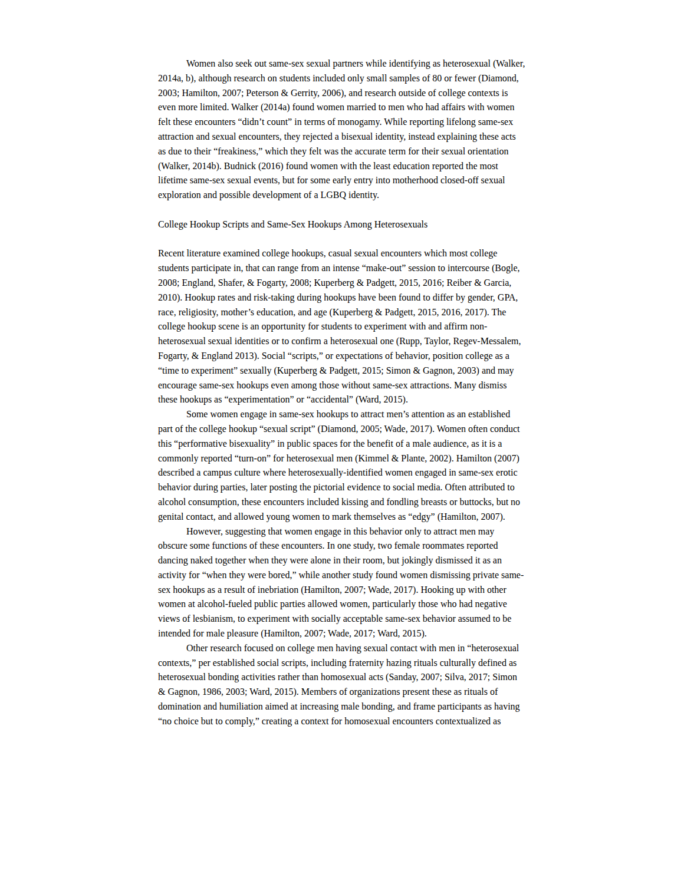Women also seek out same-sex sexual partners while identifying as heterosexual (Walker, 2014a, b), although research on students included only small samples of 80 or fewer (Diamond, 2003; Hamilton, 2007; Peterson & Gerrity, 2006), and research outside of college contexts is even more limited. Walker (2014a) found women married to men who had affairs with women felt these encounters “didn’t count” in terms of monogamy. While reporting lifelong same-sex attraction and sexual encounters, they rejected a bisexual identity, instead explaining these acts as due to their “freakiness,” which they felt was the accurate term for their sexual orientation (Walker, 2014b). Budnick (2016) found women with the least education reported the most lifetime same-sex sexual events, but for some early entry into motherhood closed-off sexual exploration and possible development of a LGBQ identity.
College Hookup Scripts and Same-Sex Hookups Among Heterosexuals
Recent literature examined college hookups, casual sexual encounters which most college students participate in, that can range from an intense “make-out” session to intercourse (Bogle, 2008; England, Shafer, & Fogarty, 2008; Kuperberg & Padgett, 2015, 2016; Reiber & Garcia, 2010). Hookup rates and risk-taking during hookups have been found to differ by gender, GPA, race, religiosity, mother’s education, and age (Kuperberg & Padgett, 2015, 2016, 2017). The college hookup scene is an opportunity for students to experiment with and affirm non-heterosexual sexual identities or to confirm a heterosexual one (Rupp, Taylor, Regev-Messalem, Fogarty, & England 2013). Social “scripts,” or expectations of behavior, position college as a “time to experiment” sexually (Kuperberg & Padgett, 2015; Simon & Gagnon, 2003) and may encourage same-sex hookups even among those without same-sex attractions. Many dismiss these hookups as “experimentation” or “accidental” (Ward, 2015).
Some women engage in same-sex hookups to attract men’s attention as an established part of the college hookup “sexual script” (Diamond, 2005; Wade, 2017). Women often conduct this “performative bisexuality” in public spaces for the benefit of a male audience, as it is a commonly reported “turn-on” for heterosexual men (Kimmel & Plante, 2002). Hamilton (2007) described a campus culture where heterosexually-identified women engaged in same-sex erotic behavior during parties, later posting the pictorial evidence to social media. Often attributed to alcohol consumption, these encounters included kissing and fondling breasts or buttocks, but no genital contact, and allowed young women to mark themselves as “edgy” (Hamilton, 2007).
However, suggesting that women engage in this behavior only to attract men may obscure some functions of these encounters. In one study, two female roommates reported dancing naked together when they were alone in their room, but jokingly dismissed it as an activity for “when they were bored,” while another study found women dismissing private same-sex hookups as a result of inebriation (Hamilton, 2007; Wade, 2017). Hooking up with other women at alcohol-fueled public parties allowed women, particularly those who had negative views of lesbianism, to experiment with socially acceptable same-sex behavior assumed to be intended for male pleasure (Hamilton, 2007; Wade, 2017; Ward, 2015).
Other research focused on college men having sexual contact with men in “heterosexual contexts,” per established social scripts, including fraternity hazing rituals culturally defined as heterosexual bonding activities rather than homosexual acts (Sanday, 2007; Silva, 2017; Simon & Gagnon, 1986, 2003; Ward, 2015). Members of organizations present these as rituals of domination and humiliation aimed at increasing male bonding, and frame participants as having “no choice but to comply,” creating a context for homosexual encounters contextualized as